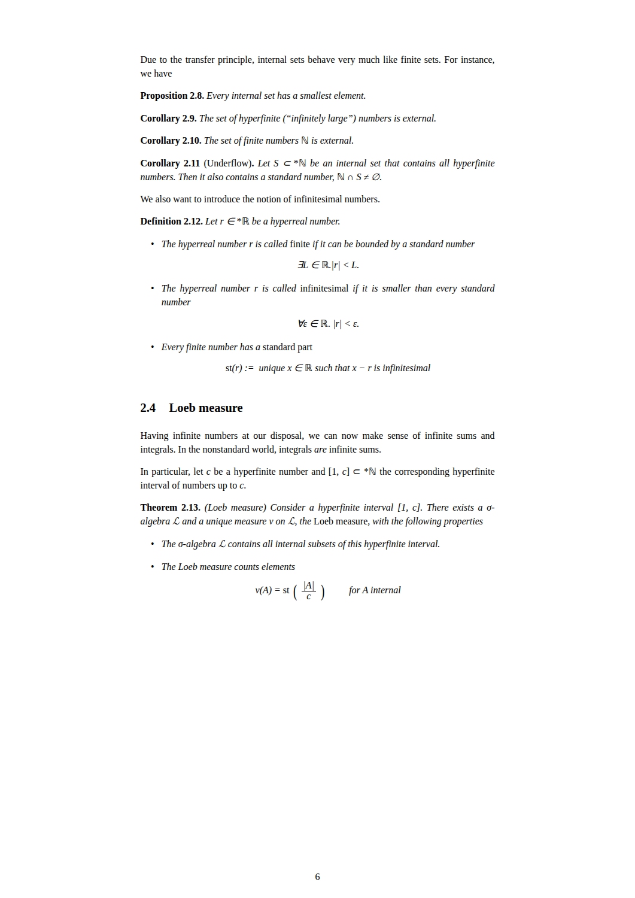Due to the transfer principle, internal sets behave very much like finite sets. For instance, we have
Proposition 2.8. Every internal set has a smallest element.
Corollary 2.9. The set of hyperfinite (“infinitely large”) numbers is external.
Corollary 2.10. The set of finite numbers ℕ is external.
Corollary 2.11 (Underflow). Let S ⊂ *ℕ be an internal set that contains all hyperfinite numbers. Then it also contains a standard number, ℕ ∩ S ≠ ∅.
We also want to introduce the notion of infinitesimal numbers.
Definition 2.12. Let r ∈ *ℝ be a hyperreal number.
The hyperreal number r is called finite if it can be bounded by a standard number
∃L ∈ ℝ.|r| < L.
The hyperreal number r is called infinitesimal if it is smaller than every standard number
∀ε ∈ ℝ. |r| < ε.
Every finite number has a standard part
st(r) := unique x ∈ ℝ such that x − r is infinitesimal
2.4 Loeb measure
Having infinite numbers at our disposal, we can now make sense of infinite sums and integrals. In the nonstandard world, integrals are infinite sums.
In particular, let c be a hyperfinite number and [1, c] ⊂ *ℕ the corresponding hyperfinite interval of numbers up to c.
Theorem 2.13. (Loeb measure) Consider a hyperfinite interval [1, c]. There exists a σ-algebra ℒ and a unique measure ν on ℒ, the Loeb measure, with the following properties
The σ-algebra ℒ contains all internal subsets of this hyperfinite interval.
The Loeb measure counts elements
ν(A) = st ( |A|c ) for A internal
6